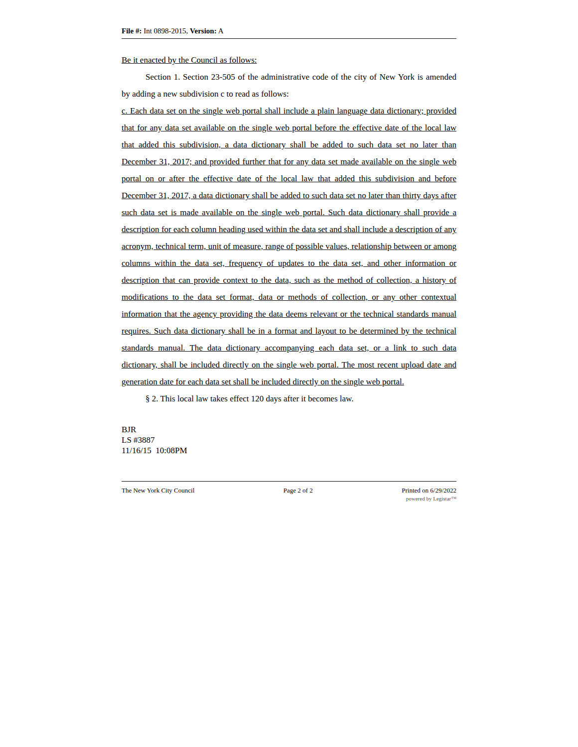File #: Int 0898-2015, Version: A
Be it enacted by the Council as follows:
Section 1. Section 23-505 of the administrative code of the city of New York is amended by adding a new subdivision c to read as follows:
c. Each data set on the single web portal shall include a plain language data dictionary; provided that for any data set available on the single web portal before the effective date of the local law that added this subdivision, a data dictionary shall be added to such data set no later than December 31, 2017; and provided further that for any data set made available on the single web portal on or after the effective date of the local law that added this subdivision and before December 31, 2017, a data dictionary shall be added to such data set no later than thirty days after such data set is made available on the single web portal. Such data dictionary shall provide a description for each column heading used within the data set and shall include a description of any acronym, technical term, unit of measure, range of possible values, relationship between or among columns within the data set, frequency of updates to the data set, and other information or description that can provide context to the data, such as the method of collection, a history of modifications to the data set format, data or methods of collection, or any other contextual information that the agency providing the data deems relevant or the technical standards manual requires. Such data dictionary shall be in a format and layout to be determined by the technical standards manual. The data dictionary accompanying each data set, or a link to such data dictionary, shall be included directly on the single web portal. The most recent upload date and generation date for each data set shall be included directly on the single web portal.
§ 2. This local law takes effect 120 days after it becomes law.
BJR
LS #3887
11/16/15 10:08PM
The New York City Council
Page 2 of 2
Printed on 6/29/2022 powered by Legistar™